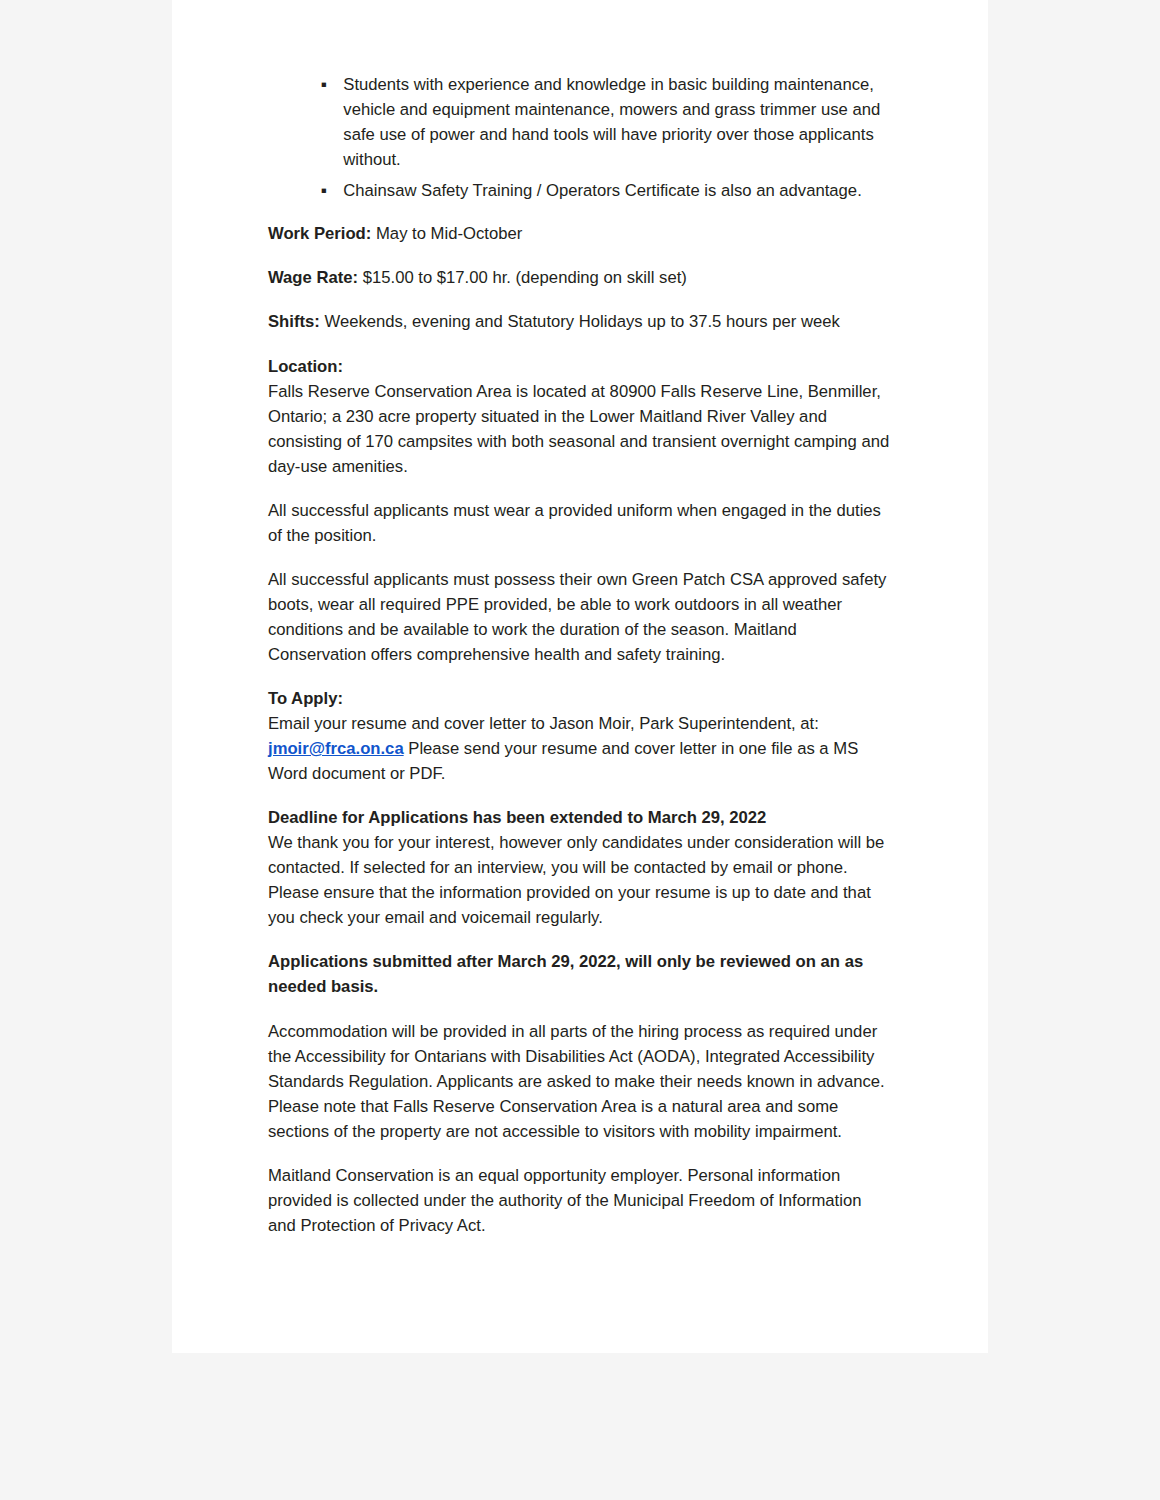Students with experience and knowledge in basic building maintenance, vehicle and equipment maintenance, mowers and grass trimmer use and safe use of power and hand tools will have priority over those applicants without.
Chainsaw Safety Training / Operators Certificate is also an advantage.
Work Period: May to Mid-October
Wage Rate: $15.00 to $17.00 hr. (depending on skill set)
Shifts: Weekends, evening and Statutory Holidays up to 37.5 hours per week
Location:
Falls Reserve Conservation Area is located at 80900 Falls Reserve Line, Benmiller, Ontario; a 230 acre property situated in the Lower Maitland River Valley and consisting of 170 campsites with both seasonal and transient overnight camping and day-use amenities.
All successful applicants must wear a provided uniform when engaged in the duties of the position.
All successful applicants must possess their own Green Patch CSA approved safety boots, wear all required PPE provided, be able to work outdoors in all weather conditions and be available to work the duration of the season. Maitland Conservation offers comprehensive health and safety training.
To Apply:
Email your resume and cover letter to Jason Moir, Park Superintendent, at: jmoir@frca.on.ca Please send your resume and cover letter in one file as a MS Word document or PDF.
Deadline for Applications has been extended to March 29, 2022
We thank you for your interest, however only candidates under consideration will be contacted. If selected for an interview, you will be contacted by email or phone. Please ensure that the information provided on your resume is up to date and that you check your email and voicemail regularly.
Applications submitted after March 29, 2022, will only be reviewed on an as needed basis.
Accommodation will be provided in all parts of the hiring process as required under the Accessibility for Ontarians with Disabilities Act (AODA), Integrated Accessibility Standards Regulation. Applicants are asked to make their needs known in advance. Please note that Falls Reserve Conservation Area is a natural area and some sections of the property are not accessible to visitors with mobility impairment.
Maitland Conservation is an equal opportunity employer. Personal information provided is collected under the authority of the Municipal Freedom of Information and Protection of Privacy Act.